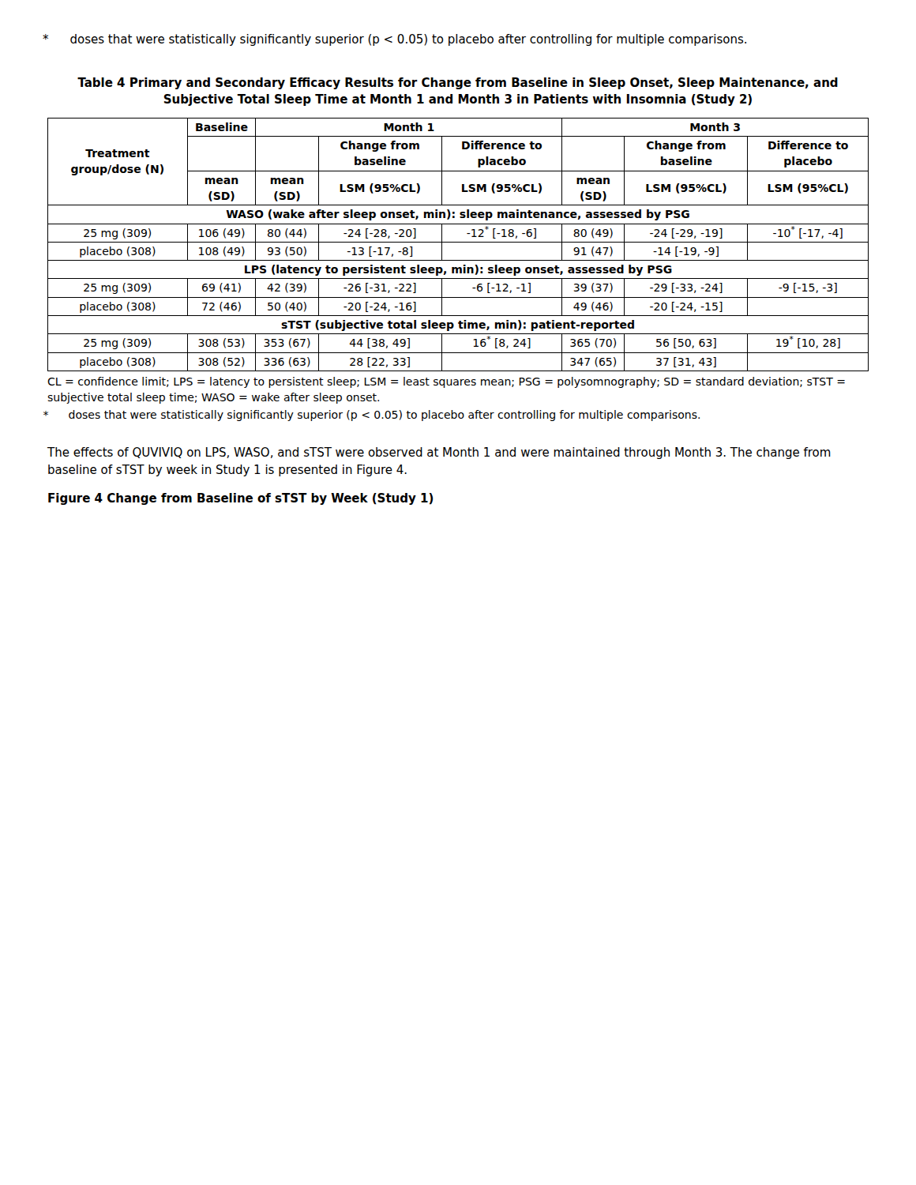*doses that were statistically significantly superior (p < 0.05) to placebo after controlling for multiple comparisons.
Table 4 Primary and Secondary Efficacy Results for Change from Baseline in Sleep Onset, Sleep Maintenance, and Subjective Total Sleep Time at Month 1 and Month 3 in Patients with Insomnia (Study 2)
| Treatment group/dose (N) | Baseline | Month 1 | Month 3 |
| --- | --- | --- | --- |
| | | Change from baseline | Difference to placebo | | Change from baseline | Difference to placebo |
| mean (SD) | mean (SD) | LSM (95%CL) | LSM (95%CL) | mean (SD) | LSM (95%CL) | LSM (95%CL) |
| WASO (wake after sleep onset, min): sleep maintenance, assessed by PSG |
| 25 mg (309) | 106 (49) | 80 (44) | -24 [-28, -20] | -12 * [-18, -6] | 80 (49) | -24 [-29, -19] | -10 * [-17, -4] |
| placebo (308) | 108 (49) | 93 (50) | -13 [-17, -8] | | 91 (47) | -14 [-19, -9] | |
| LPS (latency to persistent sleep, min): sleep onset, assessed by PSG |
| 25 mg (309) | 69 (41) | 42 (39) | -26 [-31, -22] | -6 [-12, -1] | 39 (37) | -29 [-33, -24] | -9 [-15, -3] |
| placebo (308) | 72 (46) | 50 (40) | -20 [-24, -16] | | 49 (46) | -20 [-24, -15] | |
| sTST (subjective total sleep time, min): patient-reported |
| 25 mg (309) | 308 (53) | 353 (67) | 44 [38, 49] | 16 * [8, 24] | 365 (70) | 56 [50, 63] | 19 * [10, 28] |
| placebo (308) | 308 (52) | 336 (63) | 28 [22, 33] | | 347 (65) | 37 [31, 43] | |
CL = confidence limit; LPS = latency to persistent sleep; LSM = least squares mean; PSG = polysomnography; SD = standard deviation; sTST = subjective total sleep time; WASO = wake after sleep onset.
*doses that were statistically significantly superior (p < 0.05) to placebo after controlling for multiple comparisons.
The effects of QUVIVIQ on LPS, WASO, and sTST were observed at Month 1 and were maintained through Month 3. The change from baseline of sTST by week in Study 1 is presented in Figure 4.
Figure 4 Change from Baseline of sTST by Week (Study 1)